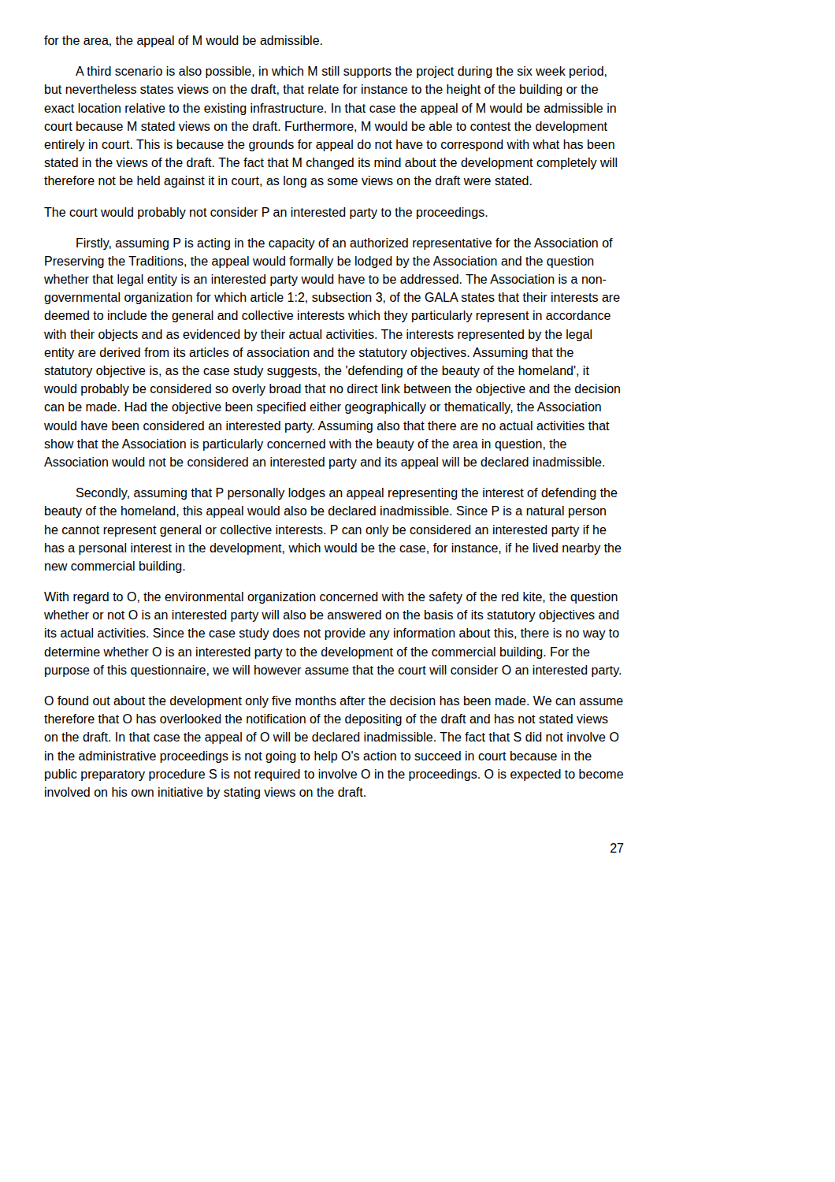for the area, the appeal of M would be admissible.
A third scenario is also possible, in which M still supports the project during the six week period, but nevertheless states views on the draft, that relate for instance to the height of the building or the exact location relative to the existing infrastructure. In that case the appeal of M would be admissible in court because M stated views on the draft. Furthermore, M would be able to contest the development entirely in court. This is because the grounds for appeal do not have to correspond with what has been stated in the views of the draft. The fact that M changed its mind about the development completely will therefore not be held against it in court, as long as some views on the draft were stated.
The court would probably not consider P an interested party to the proceedings.
Firstly, assuming P is acting in the capacity of an authorized representative for the Association of Preserving the Traditions, the appeal would formally be lodged by the Association and the question whether that legal entity is an interested party would have to be addressed. The Association is a non-governmental organization for which article 1:2, subsection 3, of the GALA states that their interests are deemed to include the general and collective interests which they particularly represent in accordance with their objects and as evidenced by their actual activities. The interests represented by the legal entity are derived from its articles of association and the statutory objectives. Assuming that the statutory objective is, as the case study suggests, the 'defending of the beauty of the homeland', it would probably be considered so overly broad that no direct link between the objective and the decision can be made. Had the objective been specified either geographically or thematically, the Association would have been considered an interested party. Assuming also that there are no actual activities that show that the Association is particularly concerned with the beauty of the area in question, the Association would not be considered an interested party and its appeal will be declared inadmissible.
Secondly, assuming that P personally lodges an appeal representing the interest of defending the beauty of the homeland, this appeal would also be declared inadmissible. Since P is a natural person he cannot represent general or collective interests. P can only be considered an interested party if he has a personal interest in the development, which would be the case, for instance, if he lived nearby the new commercial building.
With regard to O, the environmental organization concerned with the safety of the red kite, the question whether or not O is an interested party will also be answered on the basis of its statutory objectives and its actual activities. Since the case study does not provide any information about this, there is no way to determine whether O is an interested party to the development of the commercial building. For the purpose of this questionnaire, we will however assume that the court will consider O an interested party.
O found out about the development only five months after the decision has been made. We can assume therefore that O has overlooked the notification of the depositing of the draft and has not stated views on the draft. In that case the appeal of O will be declared inadmissible. The fact that S did not involve O in the administrative proceedings is not going to help O's action to succeed in court because in the public preparatory procedure S is not required to involve O in the proceedings. O is expected to become involved on his own initiative by stating views on the draft.
27